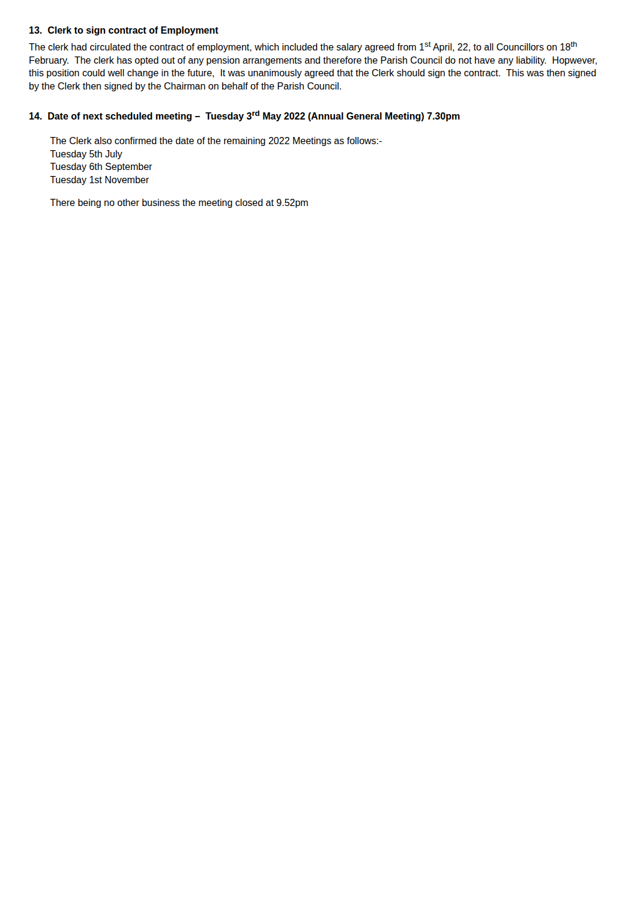13. Clerk to sign contract of Employment
The clerk had circulated the contract of employment, which included the salary agreed from 1st April, 22, to all Councillors on 18th February. The clerk has opted out of any pension arrangements and therefore the Parish Council do not have any liability. Hopwever, this position could well change in the future, It was unanimously agreed that the Clerk should sign the contract. This was then signed by the Clerk then signed by the Chairman on behalf of the Parish Council.
14. Date of next scheduled meeting – Tuesday 3rd May 2022 (Annual General Meeting) 7.30pm
The Clerk also confirmed the date of the remaining 2022 Meetings as follows:-
Tuesday 5th July
Tuesday 6th September
Tuesday 1st November
There being no other business the meeting closed at 9.52pm